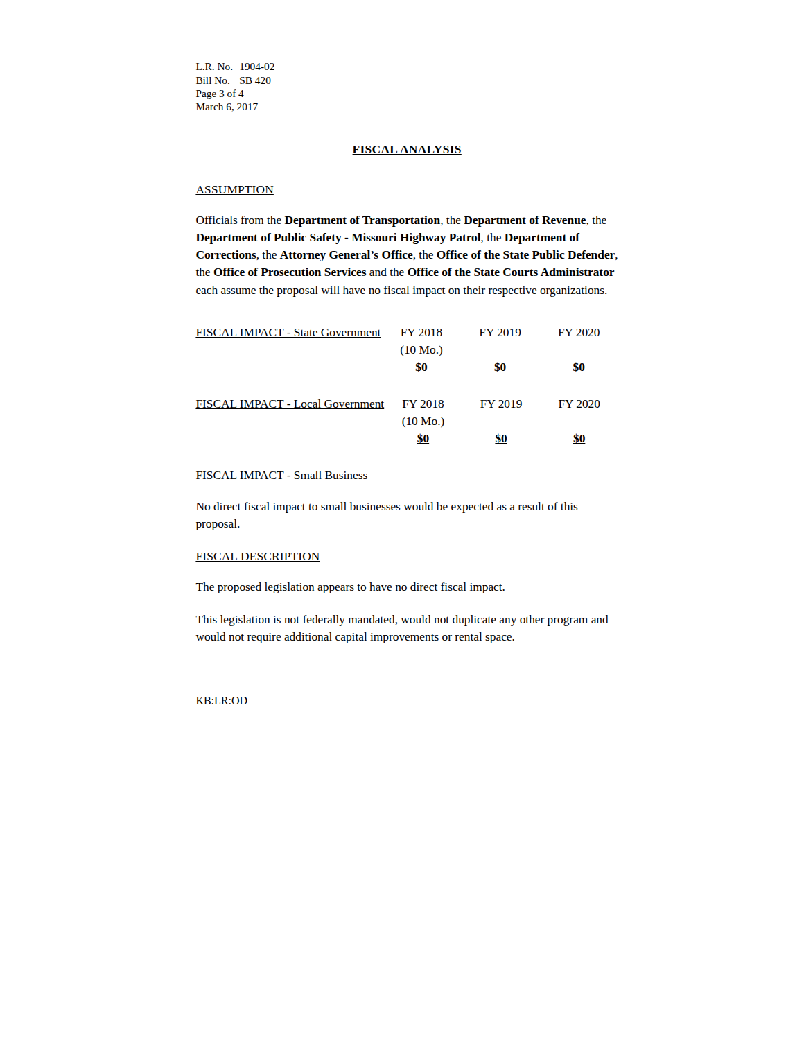L.R. No. 1904-02
Bill No. SB 420
Page 3 of 4
March 6, 2017
FISCAL ANALYSIS
ASSUMPTION
Officials from the Department of Transportation, the Department of Revenue, the Department of Public Safety - Missouri Highway Patrol, the Department of Corrections, the Attorney General’s Office, the Office of the State Public Defender, the Office of Prosecution Services and the Office of the State Courts Administrator each assume the proposal will have no fiscal impact on their respective organizations.
| FISCAL IMPACT - State Government | FY 2018 | FY 2019 | FY 2020 |
| | (10 Mo.) | | |
| | $0 | $0 | $0 |
| FISCAL IMPACT - Local Government | FY 2018 | FY 2019 | FY 2020 |
| | (10 Mo.) | | |
| | $0 | $0 | $0 |
FISCAL IMPACT - Small Business
No direct fiscal impact to small businesses would be expected as a result of this proposal.
FISCAL DESCRIPTION
The proposed legislation appears to have no direct fiscal impact.
This legislation is not federally mandated, would not duplicate any other program and would not require additional capital improvements or rental space.
KB:LR:OD